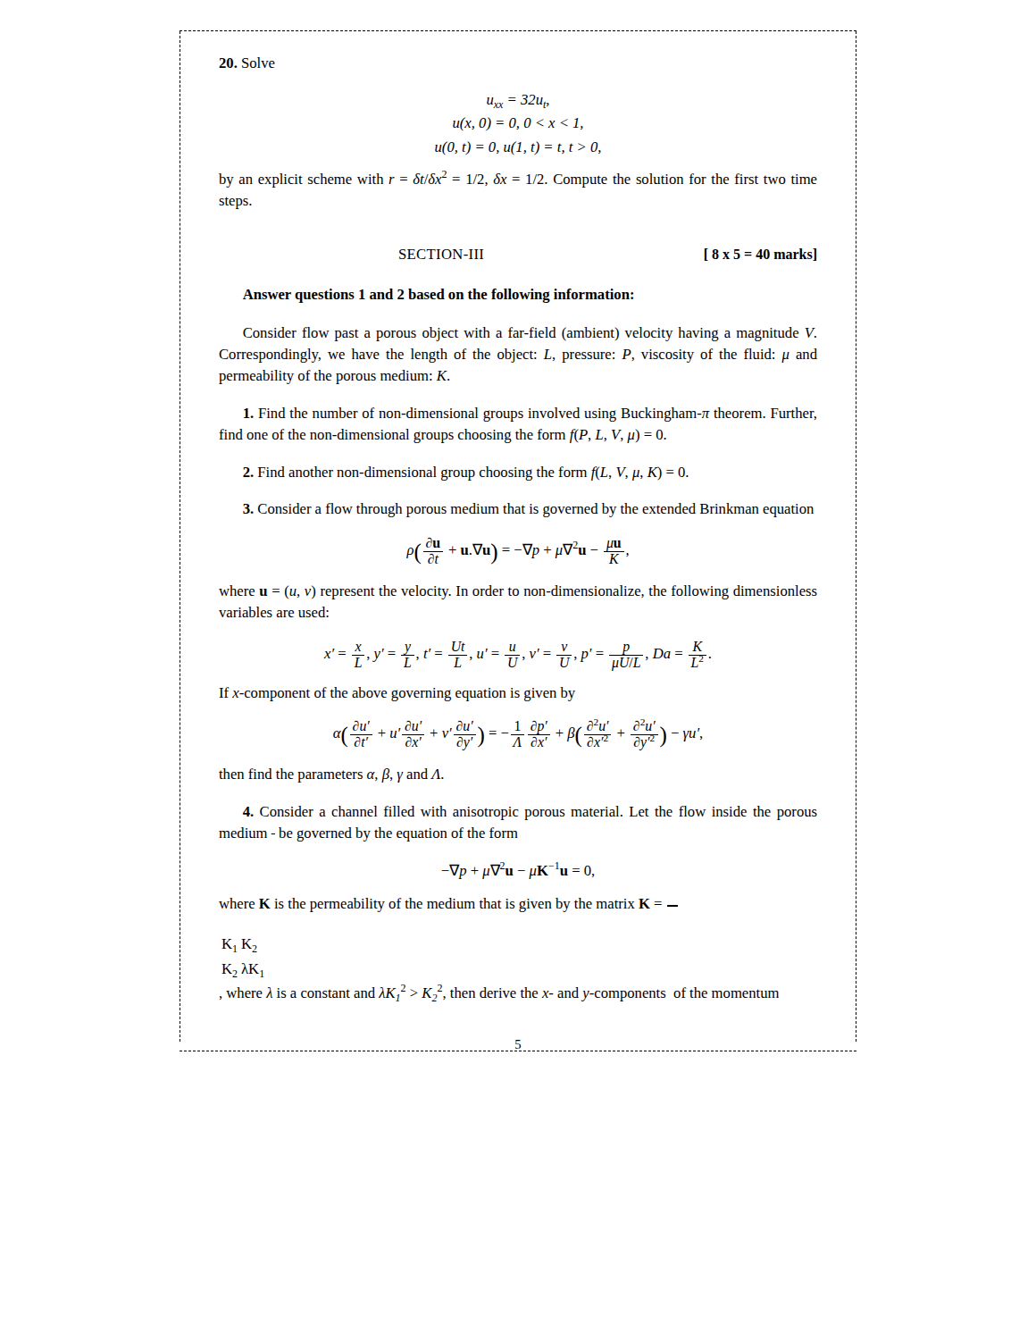20. Solve
uxx = 32ut, u(x, 0) = 0, 0 < x < 1, u(0, t) = 0, u(1, t) = t, t > 0,
by an explicit scheme with r = δt/δx2 = 1/2, δx = 1/2. Compute the solution for the first two time steps.
SECTION-III [ 8 x 5 = 40 marks]
Answer questions 1 and 2 based on the following information:
Consider flow past a porous object with a far-field (ambient) velocity having a magnitude V. Correspondingly, we have the length of the object: L, pressure: P, viscosity of the fluid: μ and permeability of the porous medium: K.
1. Find the number of non-dimensional groups involved using Buckingham-π theorem. Further, find one of the non-dimensional groups choosing the form f(P, L, V, μ) = 0.
2. Find another non-dimensional group choosing the form f(L, V, μ, K) = 0.
3. Consider a flow through porous medium that is governed by the extended Brinkman equation
ρ(∂u∂t + u.∇u) = −∇p + μ∇2u − μu K,
where u = (u, v) represent the velocity. In order to non-dimensionalize, the following dimensionless variables are used:
x′ = xL, y′ = yL, t′ = Ut L, u′ = uU, v′ = vU, p′ = pμU/L, Da = KL2.
If x-component of the above governing equation is given by
α(∂u′∂t′ + u′∂u′∂x′ + v′∂u′∂y′) = −1 Λ∂p′∂x′ + β(∂2u′∂x′2 + ∂2u′∂y′2) − γu′,
then find the parameters α, β, γ and Λ.
4. Consider a channel filled with anisotropic porous material. Let the flow inside the porous medium be governed by the equation of the form
−∇p + μ∇2u − μK−1u = 0,
where K is the permeability of the medium that is given by the matrix K =
| K 1 | K 2 |
| K 2 | λK 1 |
, where λ is a constant and λK12 > K22, then derive the x- and y-components of the momentum
5